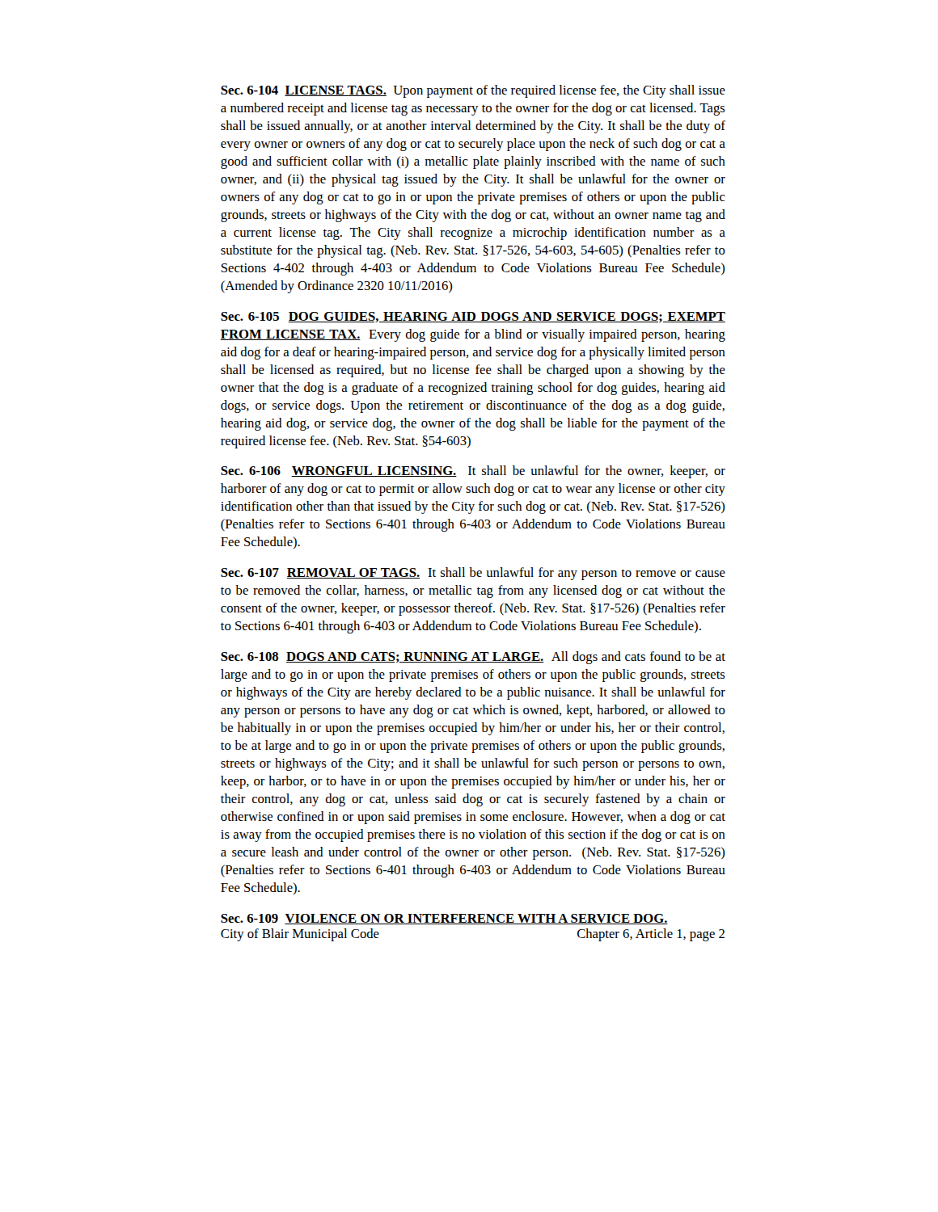Sec. 6-104 LICENSE TAGS. Upon payment of the required license fee, the City shall issue a numbered receipt and license tag as necessary to the owner for the dog or cat licensed. Tags shall be issued annually, or at another interval determined by the City. It shall be the duty of every owner or owners of any dog or cat to securely place upon the neck of such dog or cat a good and sufficient collar with (i) a metallic plate plainly inscribed with the name of such owner, and (ii) the physical tag issued by the City. It shall be unlawful for the owner or owners of any dog or cat to go in or upon the private premises of others or upon the public grounds, streets or highways of the City with the dog or cat, without an owner name tag and a current license tag. The City shall recognize a microchip identification number as a substitute for the physical tag. (Neb. Rev. Stat. §17-526, 54-603, 54-605) (Penalties refer to Sections 4-402 through 4-403 or Addendum to Code Violations Bureau Fee Schedule) (Amended by Ordinance 2320 10/11/2016)
Sec. 6-105 DOG GUIDES, HEARING AID DOGS AND SERVICE DOGS; EXEMPT FROM LICENSE TAX. Every dog guide for a blind or visually impaired person, hearing aid dog for a deaf or hearing-impaired person, and service dog for a physically limited person shall be licensed as required, but no license fee shall be charged upon a showing by the owner that the dog is a graduate of a recognized training school for dog guides, hearing aid dogs, or service dogs. Upon the retirement or discontinuance of the dog as a dog guide, hearing aid dog, or service dog, the owner of the dog shall be liable for the payment of the required license fee. (Neb. Rev. Stat. §54-603)
Sec. 6-106 WRONGFUL LICENSING. It shall be unlawful for the owner, keeper, or harborer of any dog or cat to permit or allow such dog or cat to wear any license or other city identification other than that issued by the City for such dog or cat. (Neb. Rev. Stat. §17-526) (Penalties refer to Sections 6-401 through 6-403 or Addendum to Code Violations Bureau Fee Schedule).
Sec. 6-107 REMOVAL OF TAGS. It shall be unlawful for any person to remove or cause to be removed the collar, harness, or metallic tag from any licensed dog or cat without the consent of the owner, keeper, or possessor thereof. (Neb. Rev. Stat. §17-526) (Penalties refer to Sections 6-401 through 6-403 or Addendum to Code Violations Bureau Fee Schedule).
Sec. 6-108 DOGS AND CATS; RUNNING AT LARGE. All dogs and cats found to be at large and to go in or upon the private premises of others or upon the public grounds, streets or highways of the City are hereby declared to be a public nuisance. It shall be unlawful for any person or persons to have any dog or cat which is owned, kept, harbored, or allowed to be habitually in or upon the premises occupied by him/her or under his, her or their control, to be at large and to go in or upon the private premises of others or upon the public grounds, streets or highways of the City; and it shall be unlawful for such person or persons to own, keep, or harbor, or to have in or upon the premises occupied by him/her or under his, her or their control, any dog or cat, unless said dog or cat is securely fastened by a chain or otherwise confined in or upon said premises in some enclosure. However, when a dog or cat is away from the occupied premises there is no violation of this section if the dog or cat is on a secure leash and under control of the owner or other person. (Neb. Rev. Stat. §17-526) (Penalties refer to Sections 6-401 through 6-403 or Addendum to Code Violations Bureau Fee Schedule).
Sec. 6-109 VIOLENCE ON OR INTERFERENCE WITH A SERVICE DOG.
City of Blair Municipal Code Chapter 6, Article 1, page 2